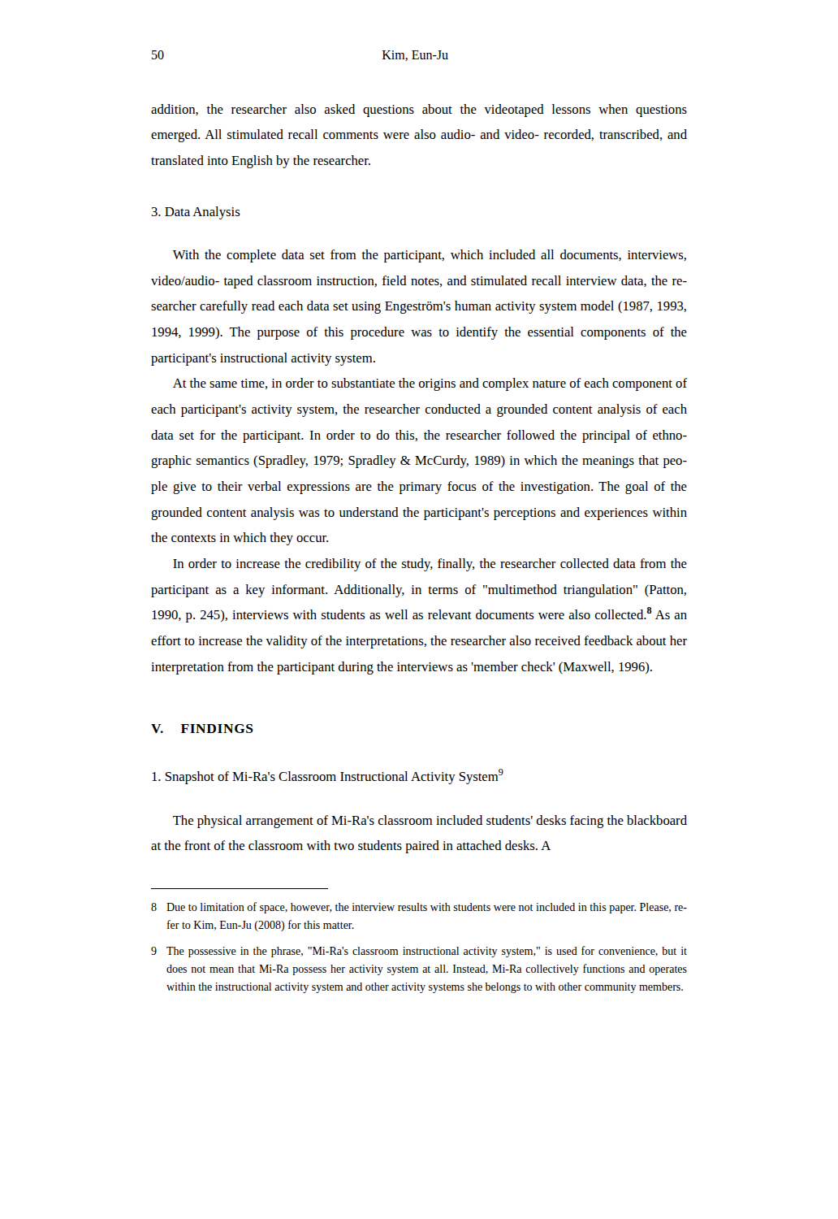50 Kim, Eun-Ju
addition, the researcher also asked questions about the videotaped lessons when questions emerged. All stimulated recall comments were also audio- and video- recorded, transcribed, and translated into English by the researcher.
3. Data Analysis
With the complete data set from the participant, which included all documents, interviews, video/audio- taped classroom instruction, field notes, and stimulated recall interview data, the researcher carefully read each data set using Engeström's human activity system model (1987, 1993, 1994, 1999). The purpose of this procedure was to identify the essential components of the participant's instructional activity system.
At the same time, in order to substantiate the origins and complex nature of each component of each participant's activity system, the researcher conducted a grounded content analysis of each data set for the participant. In order to do this, the researcher followed the principal of ethnographic semantics (Spradley, 1979; Spradley & McCurdy, 1989) in which the meanings that people give to their verbal expressions are the primary focus of the investigation. The goal of the grounded content analysis was to understand the participant's perceptions and experiences within the contexts in which they occur.
In order to increase the credibility of the study, finally, the researcher collected data from the participant as a key informant. Additionally, in terms of "multimethod triangulation" (Patton, 1990, p. 245), interviews with students as well as relevant documents were also collected.8 As an effort to increase the validity of the interpretations, the researcher also received feedback about her interpretation from the participant during the interviews as 'member check' (Maxwell, 1996).
V. FINDINGS
1. Snapshot of Mi-Ra's Classroom Instructional Activity System9
The physical arrangement of Mi-Ra's classroom included students' desks facing the blackboard at the front of the classroom with two students paired in attached desks. A
8 Due to limitation of space, however, the interview results with students were not included in this paper. Please, refer to Kim, Eun-Ju (2008) for this matter.
9 The possessive in the phrase, "Mi-Ra's classroom instructional activity system," is used for convenience, but it does not mean that Mi-Ra possess her activity system at all. Instead, Mi-Ra collectively functions and operates within the instructional activity system and other activity systems she belongs to with other community members.